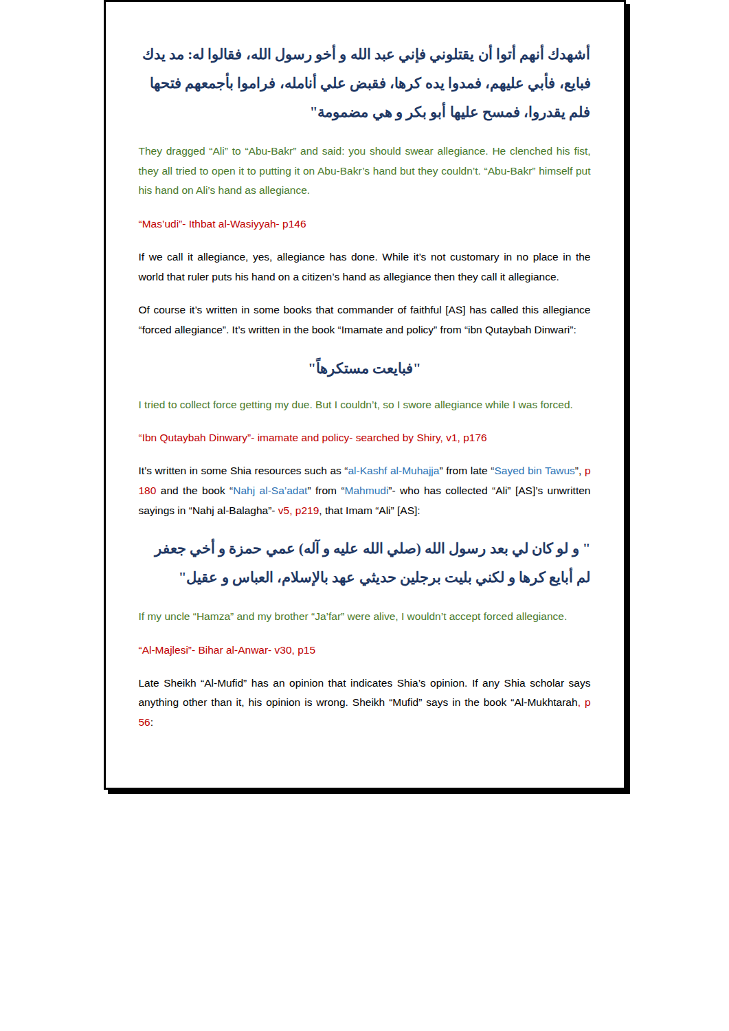أشهدك أنهم أتوا أن يقتلوني فإني عبد الله و أخو رسول الله، فقالوا له: مد يدك فبايع، فأبي عليهم، فمدوا يده كرها، فقبض علي أنامله، فراموا بأجمعهم فتحها فلم يقدروا، فمسح عليها أبو بكر و هي مضمومة"
They dragged “Ali” to “Abu-Bakr” and said: you should swear allegiance. He clenched his fist, they all tried to open it to putting it on Abu-Bakr’s hand but they couldn’t. “Abu-Bakr” himself put his hand on Ali’s hand as allegiance.
“Mas’udi”- Ithbat al-Wasiyyah- p146
If we call it allegiance, yes, allegiance has done. While it’s not customary in no place in the world that ruler puts his hand on a citizen’s hand as allegiance then they call it allegiance.
Of course it’s written in some books that commander of faithful [AS] has called this allegiance “forced allegiance”. It’s written in the book “Imamate and policy” from “ibn Qutaybah Dinwari”:
"فبايعت مستكرهاً"
I tried to collect force getting my due. But I couldn’t, so I swore allegiance while I was forced.
“Ibn Qutaybah Dinwary”- imamate and policy- searched by Shiry, v1, p176
It’s written in some Shia resources such as “al-Kashf al-Muhajja” from late “Sayed bin Tawus”, p 180 and the book “Nahj al-Sa’adat” from “Mahmudi”- who has collected “Ali” [AS]’s unwritten sayings in “Nahj al-Balagha”- v5, p219, that Imam “Ali” [AS]:
" و لو كان لي بعد رسول الله (صلي الله عليه و آله) عمي حمزة و أخي جعفر لم أبايع كرها و لكني بليت برجلين حديثي عهد بالإسلام، العباس و عقيل"
If my uncle “Hamza” and my brother “Ja’far” were alive, I wouldn’t accept forced allegiance.
“Al-Majlesi”- Bihar al-Anwar- v30, p15
Late Sheikh “Al-Mufid” has an opinion that indicates Shia’s opinion. If any Shia scholar says anything other than it, his opinion is wrong. Sheikh “Mufid” says in the book “Al-Mukhtarah, p 56: